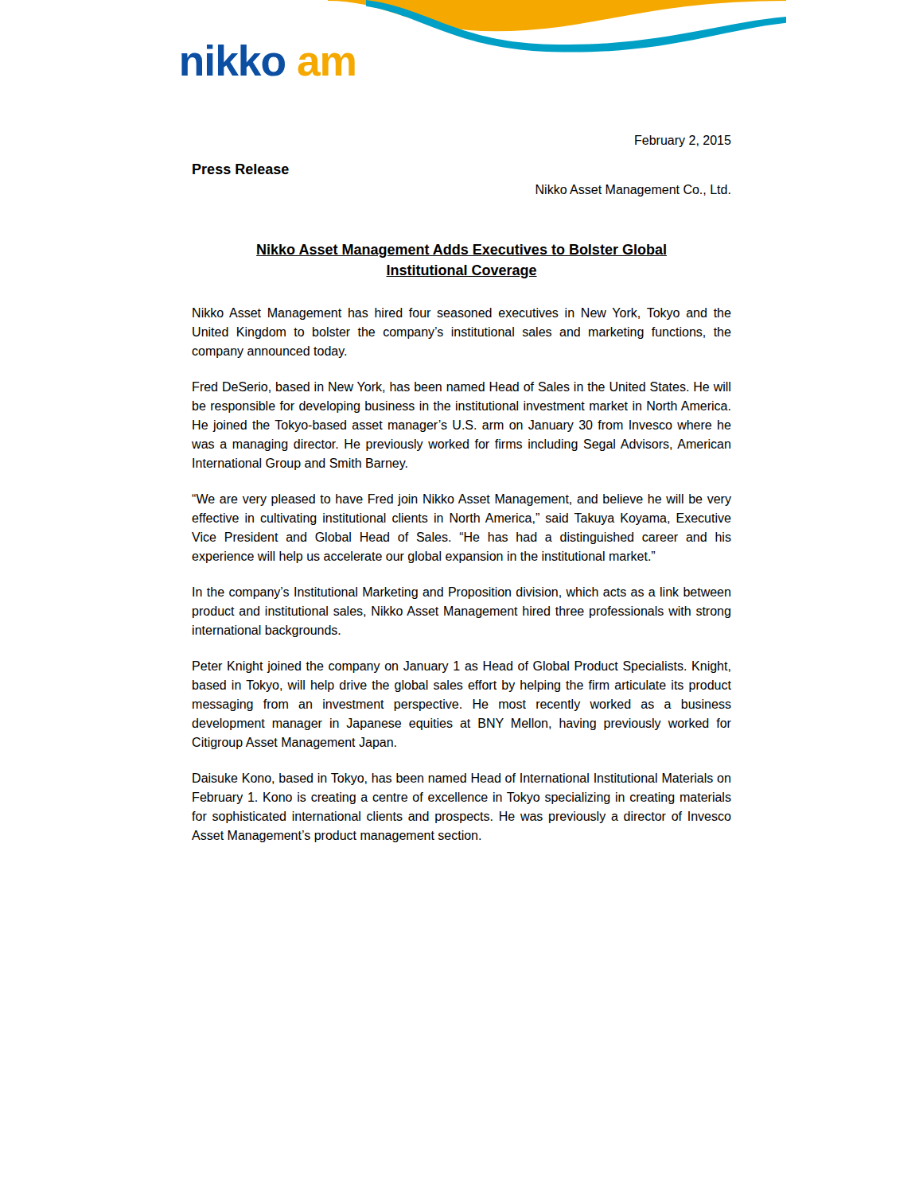nikko am
February 2, 2015
Press Release
Nikko Asset Management Co., Ltd.
Nikko Asset Management Adds Executives to Bolster Global Institutional Coverage
Nikko Asset Management has hired four seasoned executives in New York, Tokyo and the United Kingdom to bolster the company’s institutional sales and marketing functions, the company announced today.
Fred DeSerio, based in New York, has been named Head of Sales in the United States. He will be responsible for developing business in the institutional investment market in North America. He joined the Tokyo-based asset manager’s U.S. arm on January 30 from Invesco where he was a managing director. He previously worked for firms including Segal Advisors, American International Group and Smith Barney.
“We are very pleased to have Fred join Nikko Asset Management, and believe he will be very effective in cultivating institutional clients in North America,” said Takuya Koyama, Executive Vice President and Global Head of Sales. “He has had a distinguished career and his experience will help us accelerate our global expansion in the institutional market.”
In the company’s Institutional Marketing and Proposition division, which acts as a link between product and institutional sales, Nikko Asset Management hired three professionals with strong international backgrounds.
Peter Knight joined the company on January 1 as Head of Global Product Specialists. Knight, based in Tokyo, will help drive the global sales effort by helping the firm articulate its product messaging from an investment perspective. He most recently worked as a business development manager in Japanese equities at BNY Mellon, having previously worked for Citigroup Asset Management Japan.
Daisuke Kono, based in Tokyo, has been named Head of International Institutional Materials on February 1. Kono is creating a centre of excellence in Tokyo specializing in creating materials for sophisticated international clients and prospects. He was previously a director of Invesco Asset Management’s product management section.